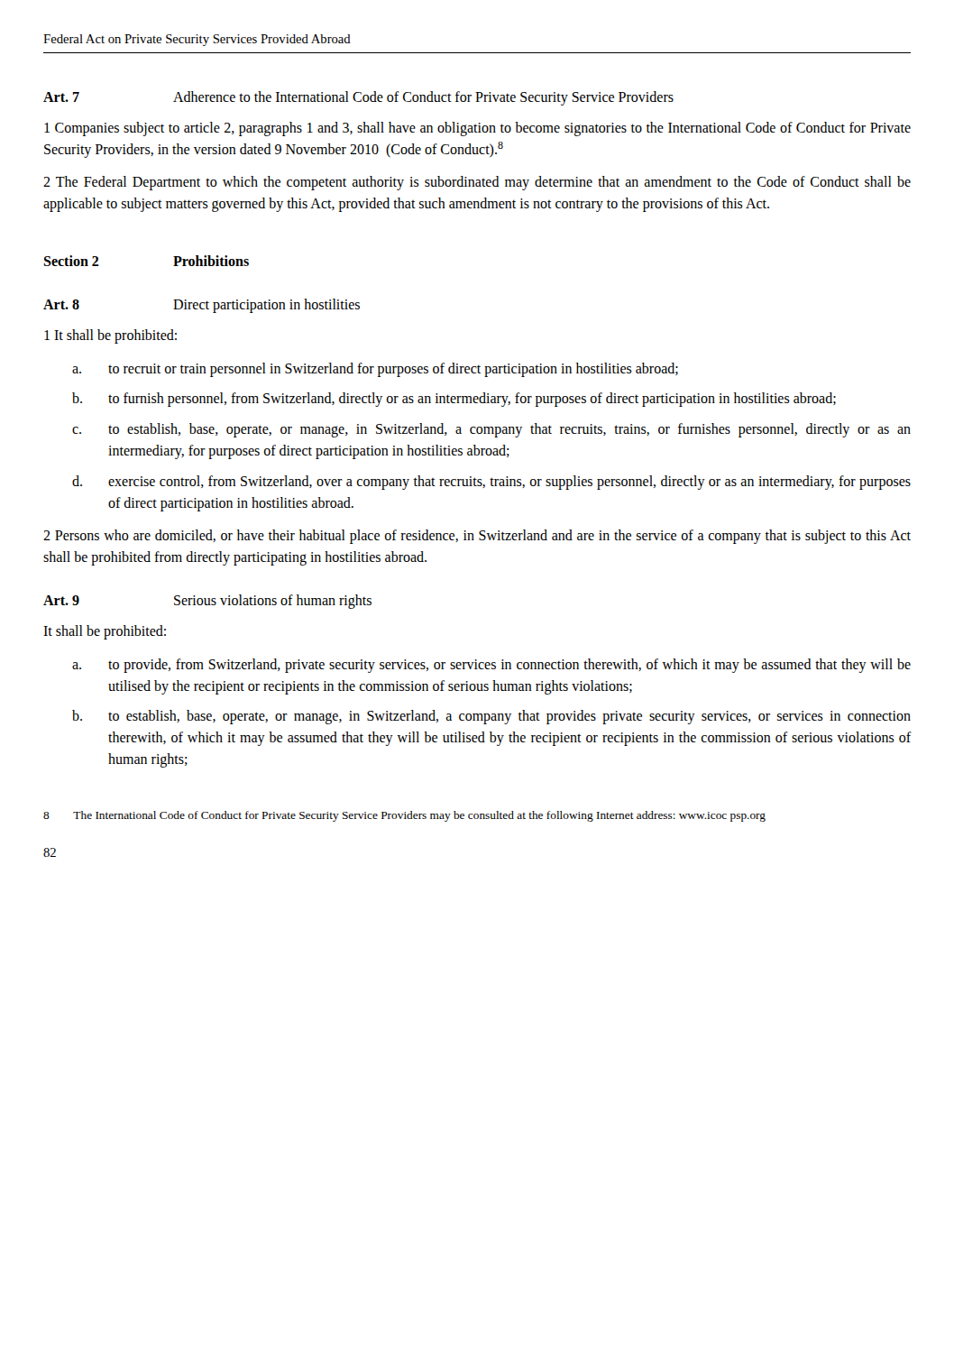Federal Act on Private Security Services Provided Abroad
Art. 7 Adherence to the International Code of Conduct for Private Security Service Providers
1 Companies subject to article 2, paragraphs 1 and 3, shall have an obligation to become signatories to the International Code of Conduct for Private Security Providers, in the version dated 9 November 2010 (Code of Conduct).8
2 The Federal Department to which the competent authority is subordinated may determine that an amendment to the Code of Conduct shall be applicable to subject matters governed by this Act, provided that such amendment is not contrary to the provisions of this Act.
Section 2 Prohibitions
Art. 8 Direct participation in hostilities
1 It shall be prohibited:
a. to recruit or train personnel in Switzerland for purposes of direct participation in hostilities abroad;
b. to furnish personnel, from Switzerland, directly or as an intermediary, for purposes of direct participation in hostilities abroad;
c. to establish, base, operate, or manage, in Switzerland, a company that recruits, trains, or furnishes personnel, directly or as an intermediary, for purposes of direct participation in hostilities abroad;
d. exercise control, from Switzerland, over a company that recruits, trains, or supplies personnel, directly or as an intermediary, for purposes of direct participation in hostilities abroad.
2 Persons who are domiciled, or have their habitual place of residence, in Switzerland and are in the service of a company that is subject to this Act shall be prohibited from directly participating in hostilities abroad.
Art. 9 Serious violations of human rights
It shall be prohibited:
a. to provide, from Switzerland, private security services, or services in connection therewith, of which it may be assumed that they will be utilised by the recipient or recipients in the commission of serious human rights violations;
b. to establish, base, operate, or manage, in Switzerland, a company that provides private security services, or services in connection therewith, of which it may be assumed that they will be utilised by the recipient or recipients in the commission of serious violations of human rights;
8 The International Code of Conduct for Private Security Service Providers may be consulted at the following Internet address: www.icoc psp.org
82